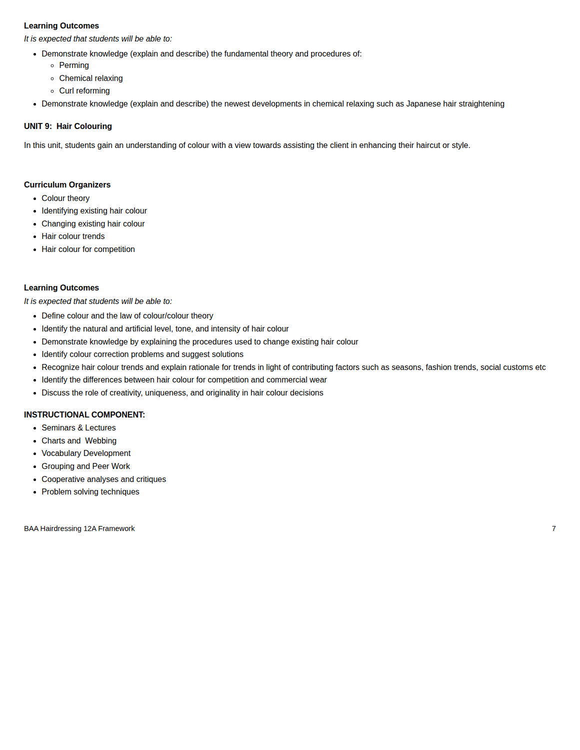Learning Outcomes
It is expected that students will be able to:
Demonstrate knowledge (explain and describe) the fundamental theory and procedures of:
Perming
Chemical relaxing
Curl reforming
Demonstrate knowledge (explain and describe) the newest developments in chemical relaxing such as Japanese hair straightening
UNIT 9: Hair Colouring
In this unit, students gain an understanding of colour with a view towards assisting the client in enhancing their haircut or style.
Curriculum Organizers
Colour theory
Identifying existing hair colour
Changing existing hair colour
Hair colour trends
Hair colour for competition
Learning Outcomes
It is expected that students will be able to:
Define colour and the law of colour/colour theory
Identify the natural and artificial level, tone, and intensity of hair colour
Demonstrate knowledge by explaining the procedures used to change existing hair colour
Identify colour correction problems and suggest solutions
Recognize hair colour trends and explain rationale for trends in light of contributing factors such as seasons, fashion trends, social customs etc
Identify the differences between hair colour for competition and commercial wear
Discuss the role of creativity, uniqueness, and originality in hair colour decisions
INSTRUCTIONAL COMPONENT:
Seminars & Lectures
Charts and Webbing
Vocabulary Development
Grouping and Peer Work
Cooperative analyses and critiques
Problem solving techniques
BAA Hairdressing 12A Framework 7